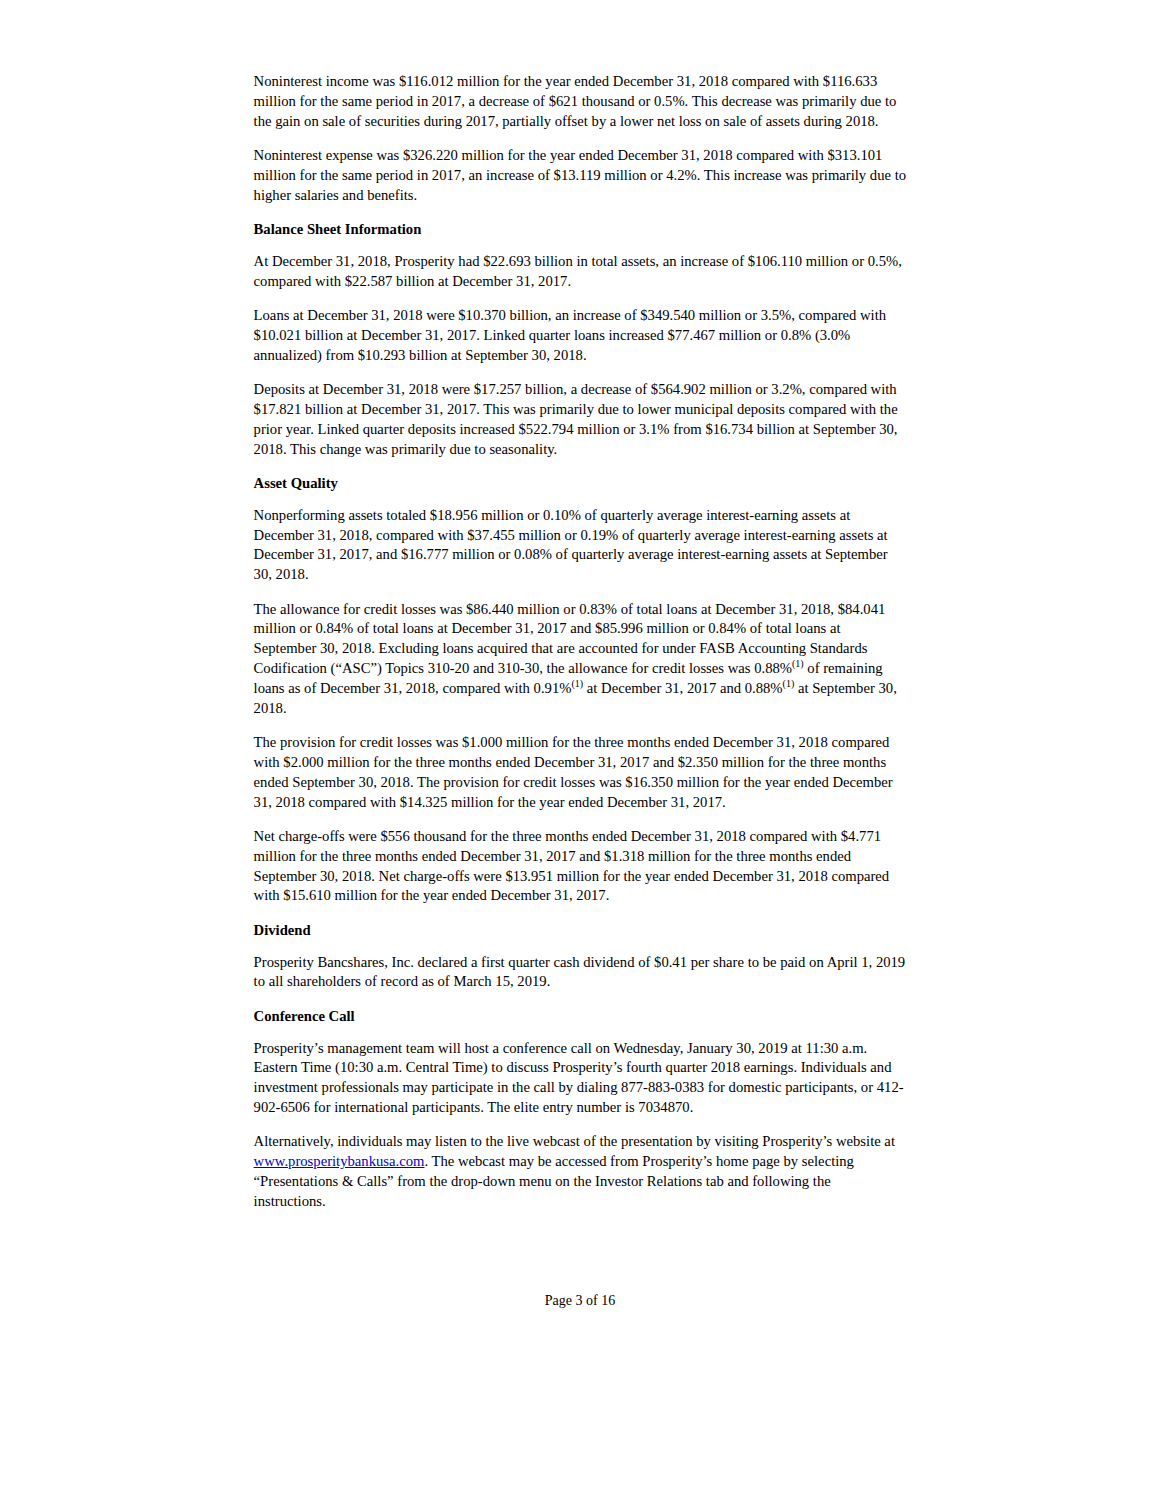Noninterest income was $116.012 million for the year ended December 31, 2018 compared with $116.633 million for the same period in 2017, a decrease of $621 thousand or 0.5%. This decrease was primarily due to the gain on sale of securities during 2017, partially offset by a lower net loss on sale of assets during 2018.
Noninterest expense was $326.220 million for the year ended December 31, 2018 compared with $313.101 million for the same period in 2017, an increase of $13.119 million or 4.2%. This increase was primarily due to higher salaries and benefits.
Balance Sheet Information
At December 31, 2018, Prosperity had $22.693 billion in total assets, an increase of $106.110 million or 0.5%, compared with $22.587 billion at December 31, 2017.
Loans at December 31, 2018 were $10.370 billion, an increase of $349.540 million or 3.5%, compared with $10.021 billion at December 31, 2017. Linked quarter loans increased $77.467 million or 0.8% (3.0% annualized) from $10.293 billion at September 30, 2018.
Deposits at December 31, 2018 were $17.257 billion, a decrease of $564.902 million or 3.2%, compared with $17.821 billion at December 31, 2017. This was primarily due to lower municipal deposits compared with the prior year. Linked quarter deposits increased $522.794 million or 3.1% from $16.734 billion at September 30, 2018. This change was primarily due to seasonality.
Asset Quality
Nonperforming assets totaled $18.956 million or 0.10% of quarterly average interest-earning assets at December 31, 2018, compared with $37.455 million or 0.19% of quarterly average interest-earning assets at December 31, 2017, and $16.777 million or 0.08% of quarterly average interest-earning assets at September 30, 2018.
The allowance for credit losses was $86.440 million or 0.83% of total loans at December 31, 2018, $84.041 million or 0.84% of total loans at December 31, 2017 and $85.996 million or 0.84% of total loans at September 30, 2018. Excluding loans acquired that are accounted for under FASB Accounting Standards Codification (“ASC”) Topics 310-20 and 310-30, the allowance for credit losses was 0.88%(1) of remaining loans as of December 31, 2018, compared with 0.91%(1) at December 31, 2017 and 0.88%(1) at September 30, 2018.
The provision for credit losses was $1.000 million for the three months ended December 31, 2018 compared with $2.000 million for the three months ended December 31, 2017 and $2.350 million for the three months ended September 30, 2018. The provision for credit losses was $16.350 million for the year ended December 31, 2018 compared with $14.325 million for the year ended December 31, 2017.
Net charge-offs were $556 thousand for the three months ended December 31, 2018 compared with $4.771 million for the three months ended December 31, 2017 and $1.318 million for the three months ended September 30, 2018. Net charge-offs were $13.951 million for the year ended December 31, 2018 compared with $15.610 million for the year ended December 31, 2017.
Dividend
Prosperity Bancshares, Inc. declared a first quarter cash dividend of $0.41 per share to be paid on April 1, 2019 to all shareholders of record as of March 15, 2019.
Conference Call
Prosperity’s management team will host a conference call on Wednesday, January 30, 2019 at 11:30 a.m. Eastern Time (10:30 a.m. Central Time) to discuss Prosperity’s fourth quarter 2018 earnings. Individuals and investment professionals may participate in the call by dialing 877-883-0383 for domestic participants, or 412-902-6506 for international participants. The elite entry number is 7034870.
Alternatively, individuals may listen to the live webcast of the presentation by visiting Prosperity’s website at www.prosperitybankusa.com. The webcast may be accessed from Prosperity’s home page by selecting “Presentations & Calls” from the drop-down menu on the Investor Relations tab and following the instructions.
Page 3 of 16